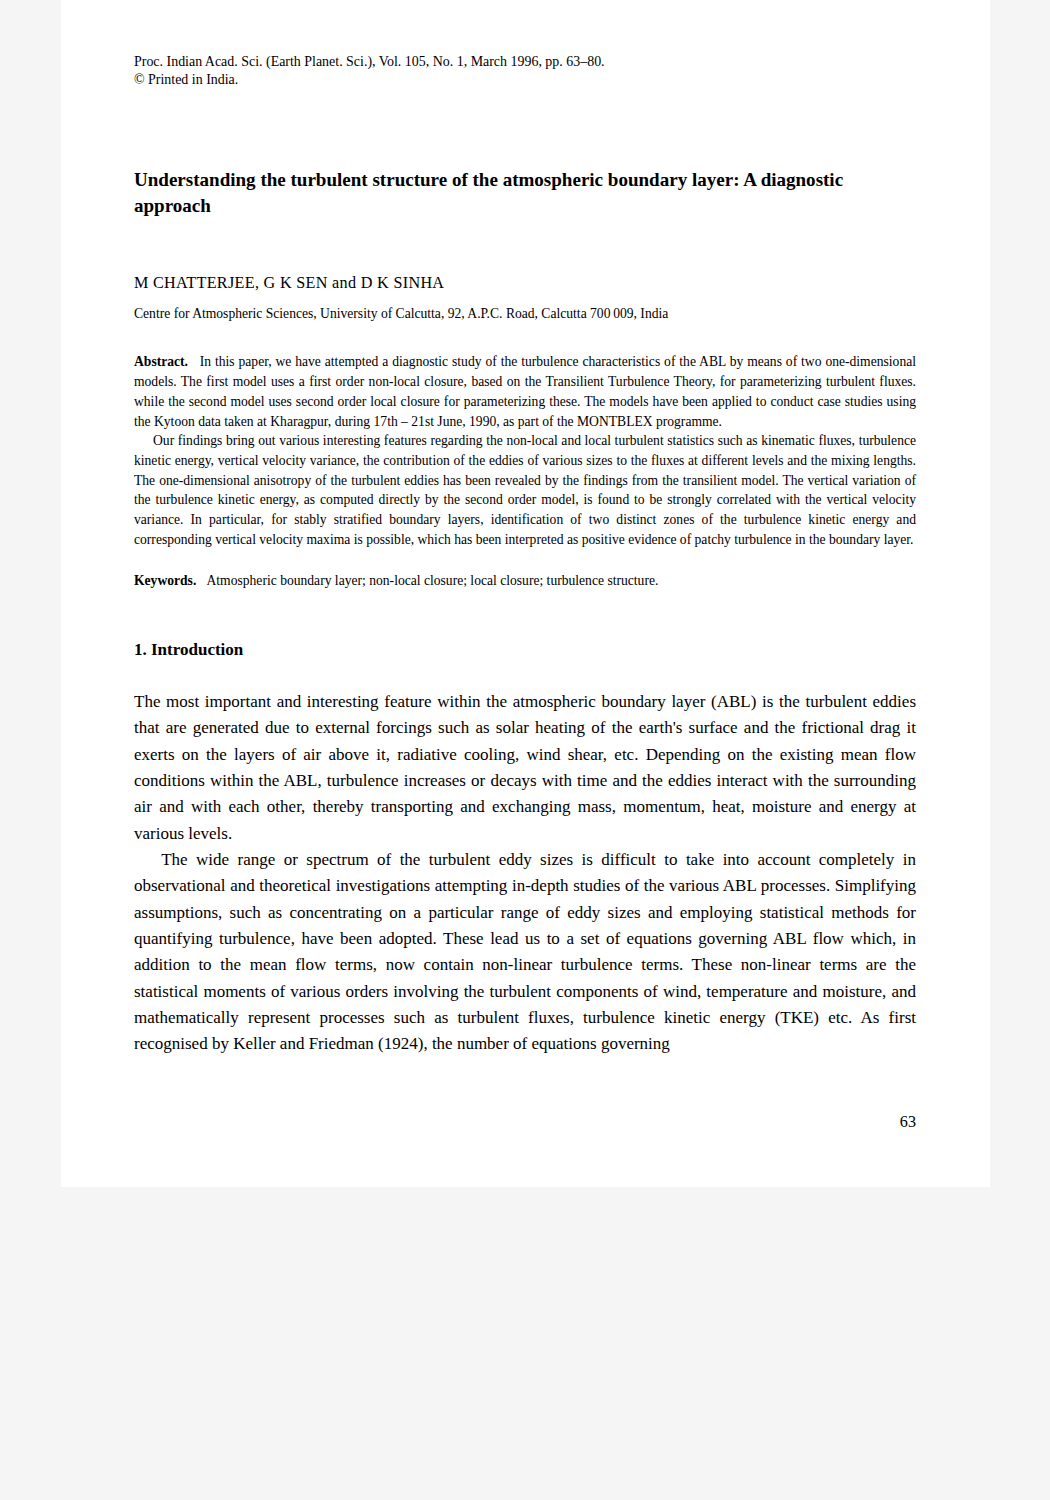Proc. Indian Acad. Sci. (Earth Planet. Sci.), Vol. 105, No. 1, March 1996, pp. 63–80.
© Printed in India.
Understanding the turbulent structure of the atmospheric boundary layer: A diagnostic approach
M CHATTERJEE, G K SEN and D K SINHA
Centre for Atmospheric Sciences, University of Calcutta, 92, A.P.C. Road, Calcutta 700 009, India
Abstract. In this paper, we have attempted a diagnostic study of the turbulence characteristics of the ABL by means of two one-dimensional models. The first model uses a first order non-local closure, based on the Transilient Turbulence Theory, for parameterizing turbulent fluxes. while the second model uses second order local closure for parameterizing these. The models have been applied to conduct case studies using the Kytoon data taken at Kharagpur, during 17th – 21st June, 1990, as part of the MONTBLEX programme.
Our findings bring out various interesting features regarding the non-local and local turbulent statistics such as kinematic fluxes, turbulence kinetic energy, vertical velocity variance, the contribution of the eddies of various sizes to the fluxes at different levels and the mixing lengths. The one-dimensional anisotropy of the turbulent eddies has been revealed by the findings from the transilient model. The vertical variation of the turbulence kinetic energy, as computed directly by the second order model, is found to be strongly correlated with the vertical velocity variance. In particular, for stably stratified boundary layers, identification of two distinct zones of the turbulence kinetic energy and corresponding vertical velocity maxima is possible, which has been interpreted as positive evidence of patchy turbulence in the boundary layer.
Keywords. Atmospheric boundary layer; non-local closure; local closure; turbulence structure.
1. Introduction
The most important and interesting feature within the atmospheric boundary layer (ABL) is the turbulent eddies that are generated due to external forcings such as solar heating of the earth's surface and the frictional drag it exerts on the layers of air above it, radiative cooling, wind shear, etc. Depending on the existing mean flow conditions within the ABL, turbulence increases or decays with time and the eddies interact with the surrounding air and with each other, thereby transporting and exchanging mass, momentum, heat, moisture and energy at various levels.
The wide range or spectrum of the turbulent eddy sizes is difficult to take into account completely in observational and theoretical investigations attempting in-depth studies of the various ABL processes. Simplifying assumptions, such as concentrating on a particular range of eddy sizes and employing statistical methods for quantifying turbulence, have been adopted. These lead us to a set of equations governing ABL flow which, in addition to the mean flow terms, now contain non-linear turbulence terms. These non-linear terms are the statistical moments of various orders involving the turbulent components of wind, temperature and moisture, and mathematically represent processes such as turbulent fluxes, turbulence kinetic energy (TKE) etc. As first recognised by Keller and Friedman (1924), the number of equations governing
63